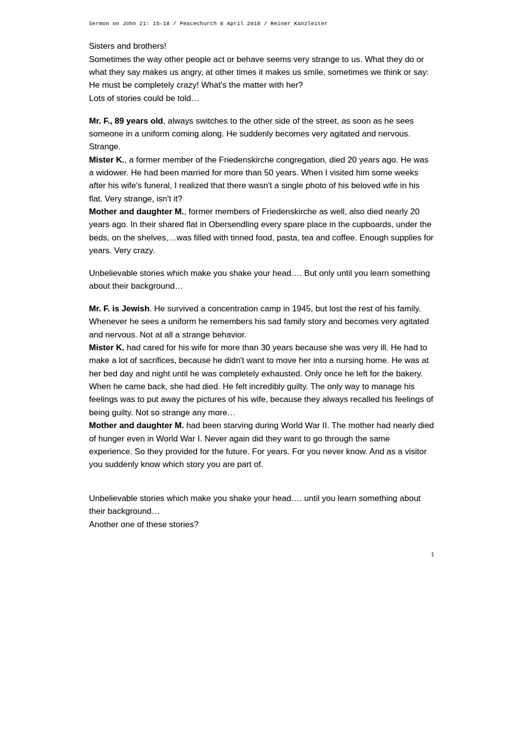Sermon on John 21: 15-18 / Peacechurch 8 April 2018 / Reiner Kanzleiter
Sisters and brothers!
Sometimes the way other people act or behave seems very strange to us. What they do or what they say makes us angry, at other times it makes us smile, sometimes we think or say: He must be completely crazy! What's the matter with her?
Lots of stories could be told…
Mr. F., 89 years old, always switches to the other side of the street, as soon as he sees someone in a uniform coming along. He suddenly becomes very agitated and nervous. Strange.
Mister K., a former member of the Friedenskirche congregation, died 20 years ago. He was a widower. He had been married for more than 50 years. When I visited him some weeks after his wife's funeral, I realized that there wasn't a single photo of his beloved wife in his flat. Very strange, isn't it?
Mother and daughter M., former members of Friedenskirche as well, also died nearly 20 years ago. In their shared flat in Obersendling every spare place in the cupboards, under the beds, on the shelves,…was filled with tinned food, pasta, tea and coffee. Enough supplies for years. Very crazy.
Unbelievable stories which make you shake your head…. But only until you learn something about their background…
Mr. F. is Jewish. He survived a concentration camp in 1945, but lost the rest of his family. Whenever he sees a uniform he remembers his sad family story and becomes very agitated and nervous. Not at all a strange behavior.
Mister K. had cared for his wife for more than 30 years because she was very ill. He had to make a lot of sacrifices, because he didn't want to move her into a nursing home. He was at her bed day and night until he was completely exhausted. Only once he left for the bakery. When he came back, she had died. He felt incredibly guilty. The only way to manage his feelings was to put away the pictures of his wife, because they always recalled his feelings of being guilty. Not so strange any more…
Mother and daughter M. had been starving during World War II. The mother had nearly died of hunger even in World War I. Never again did they want to go through the same experience. So they provided for the future. For years. For you never know. And as a visitor you suddenly know which story you are part of.
Unbelievable stories which make you shake your head…. until you learn something about their background…
Another one of these stories?
1